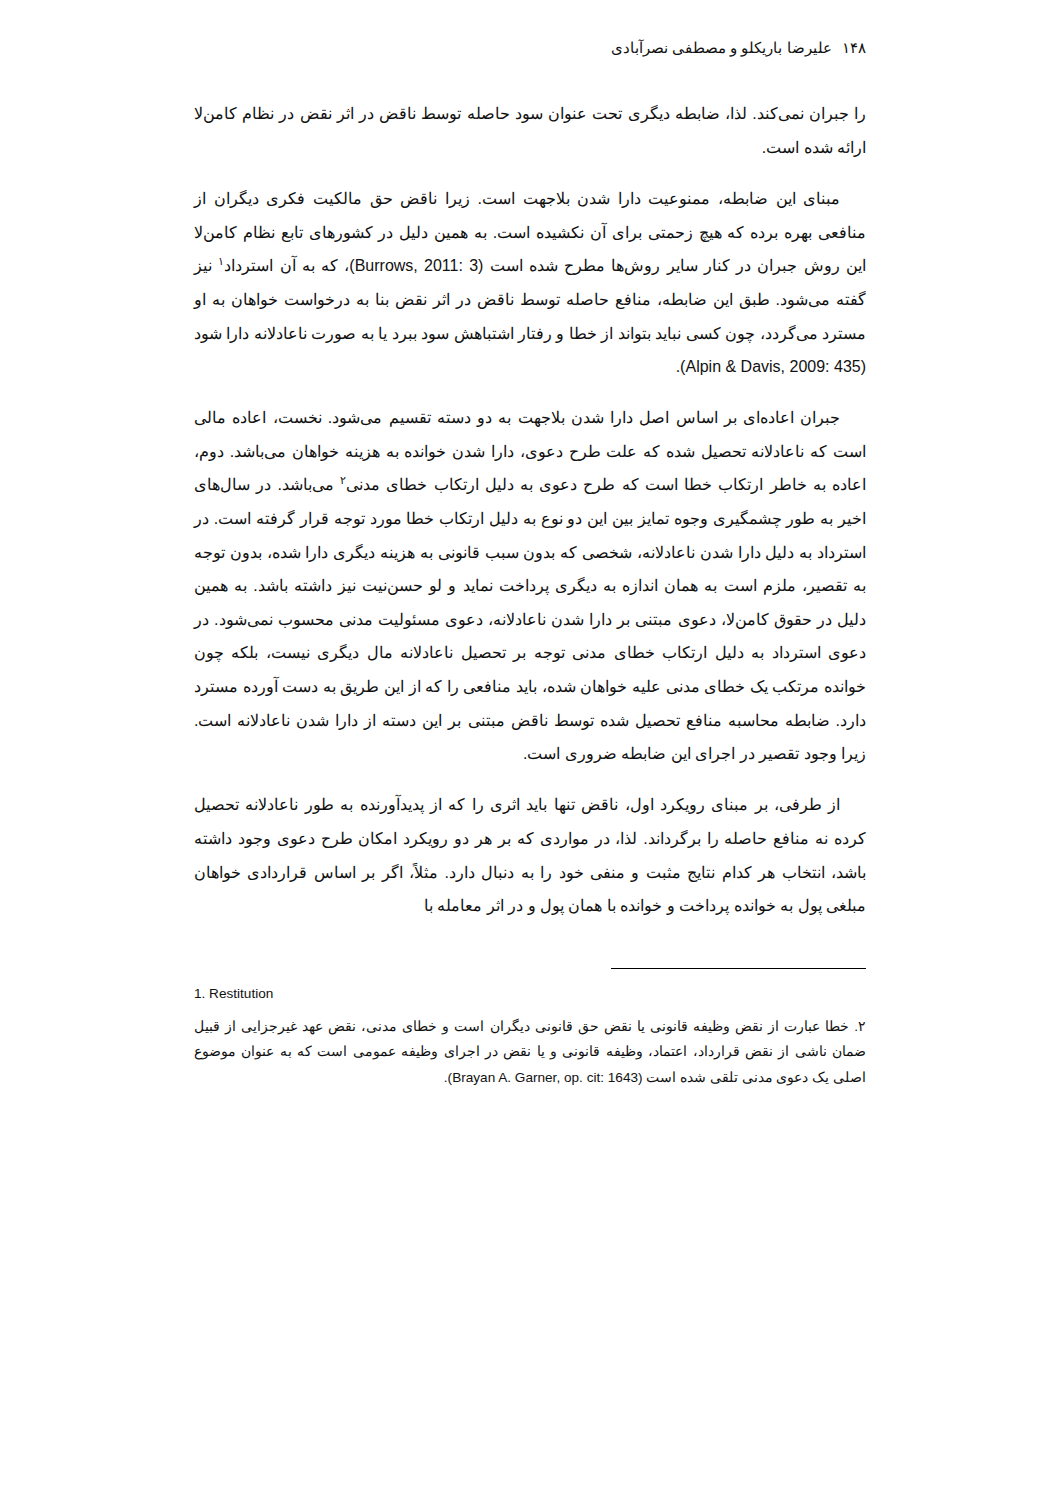۱۴۸ علیرضا باریکلو و مصطفی نصرآبادی
را جبران نمی‌کند. لذا، ضابطه دیگری تحت عنوان سود حاصله توسط ناقض در اثر نقض در نظام کامن‌لا ارائه شده است.
مبنای این ضابطه، ممنوعیت دارا شدن بلاجهت است. زیرا ناقض حق مالکیت فکری دیگران از منافعی بهره برده که هیچ زحمتی برای آن نکشیده است. به همین دلیل در کشورهای تابع نظام کامن‌لا این روش جبران در کنار سایر روش‌ها مطرح شده است (Burrows, 2011: 3)، که به آن استرداد۱ نیز گفته می‌شود. طبق این ضابطه، منافع حاصله توسط ناقض در اثر نقض بنا به درخواست خواهان به او مسترد می‌گردد، چون کسی نباید بتواند از خطا و رفتار اشتباهش سود ببرد یا به صورت ناعادلانه دارا شود (Alpin & Davis, 2009: 435).
جبران اعاده‌ای بر اساس اصل دارا شدن بلاجهت به دو دسته تقسیم می‌شود. نخست، اعاده مالی است که ناعادلانه تحصیل شده که علت طرح دعوی، دارا شدن خوانده به هزینه خواهان می‌باشد. دوم، اعاده به خاطر ارتکاب خطا است که طرح دعوی به دلیل ارتکاب خطای مدنی۲ می‌باشد. در سال‌های اخیر به طور چشمگیری وجوه تمایز بین این دو نوع به دلیل ارتکاب خطا مورد توجه قرار گرفته است. در استرداد به دلیل دارا شدن ناعادلانه، شخصی که بدون سبب قانونی به هزینه دیگری دارا شده، بدون توجه به تقصیر، ملزم است به همان اندازه به دیگری پرداخت نماید و لو حسن‌نیت نیز داشته باشد. به همین دلیل در حقوق کامن‌لا، دعوی مبتنی بر دارا شدن ناعادلانه، دعوی مسئولیت مدنی محسوب نمی‌شود. در دعوی استرداد به دلیل ارتکاب خطای مدنی توجه بر تحصیل ناعادلانه مال دیگری نیست، بلکه چون خوانده مرتکب یک خطای مدنی علیه خواهان شده، باید منافعی را که از این طریق به دست آورده مسترد دارد. ضابطه محاسبه منافع تحصیل شده توسط ناقض مبتنی بر این دسته از دارا شدن ناعادلانه است. زیرا وجود تقصیر در اجرای این ضابطه ضروری است.
از طرفی، بر مبنای رویکرد اول، ناقض تنها باید اثری را که از پدیدآورنده به طور ناعادلانه تحصیل کرده نه منافع حاصله را برگرداند. لذا، در مواردی که بر هر دو رویکرد امکان طرح دعوی وجود داشته باشد، انتخاب هر کدام نتایج مثبت و منفی خود را به دنبال دارد. مثلاً، اگر بر اساس قراردادی خواهان مبلغی پول به خوانده پرداخت و خوانده با همان پول و در اثر معامله با
1. Restitution
۲. خطا عبارت از نقض وظیفه قانونی یا نقض حق قانونی دیگران است و خطای مدنی، نقض عهد غیرجزایی از قبیل ضمان ناشی از نقض قرارداد، اعتماد، وظیفه قانونی و یا نقض در اجرای وظیفه عمومی است که به عنوان موضوع اصلی یک دعوی مدنی تلقی شده است (Brayan A. Garner, op. cit: 1643).